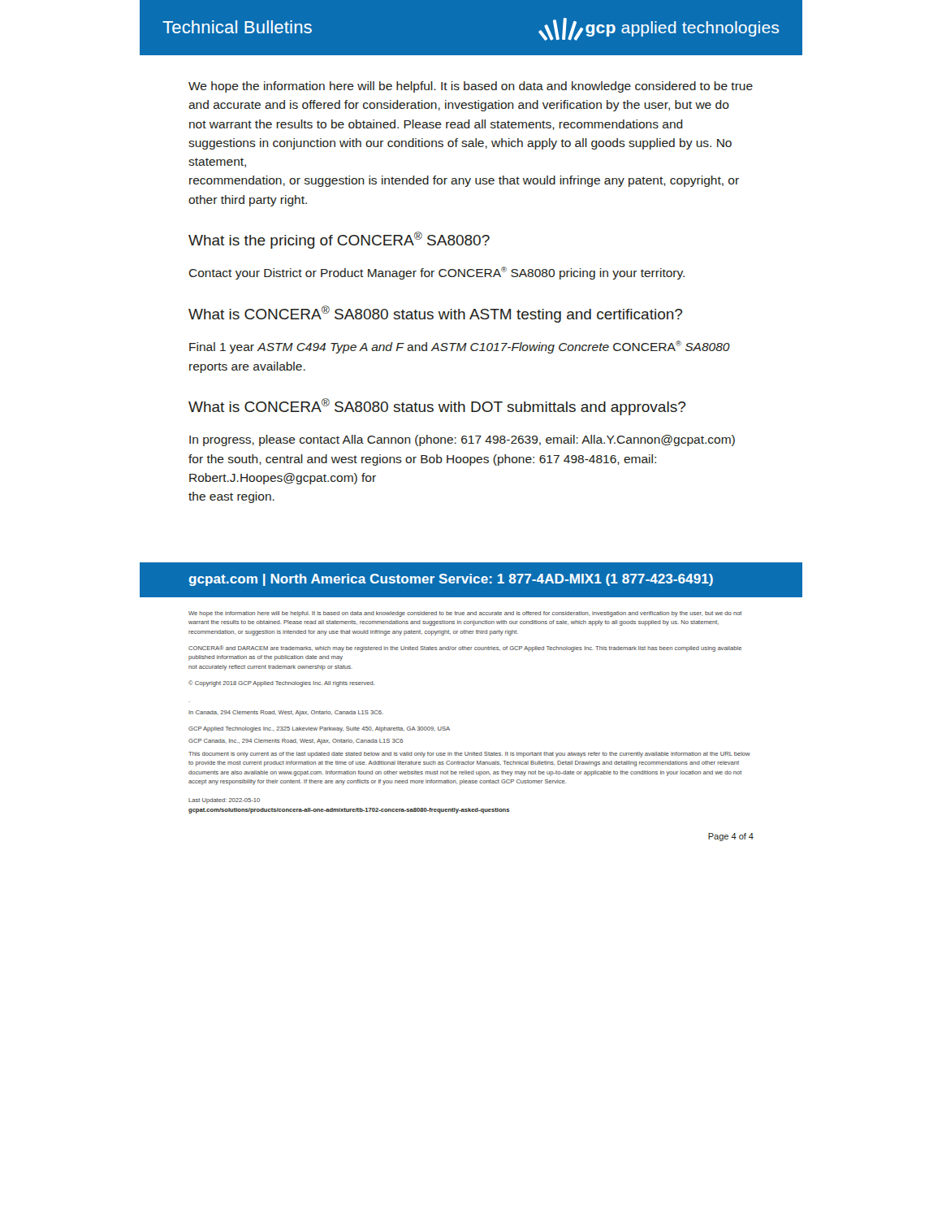Technical Bulletins
gcp applied technologies
We hope the information here will be helpful. It is based on data and knowledge considered to be true and accurate and is offered for consideration, investigation and verification by the user, but we do
not warrant the results to be obtained. Please read all statements, recommendations and suggestions in conjunction with our conditions of sale, which apply to all goods supplied by us. No statement,
recommendation, or suggestion is intended for any use that would infringe any patent, copyright, or other third party right.
What is the pricing of CONCERA® SA8080?
Contact your District or Product Manager for CONCERA® SA8080 pricing in your territory.
What is CONCERA® SA8080 status with ASTM testing and certification?
Final 1 year ASTM C494 Type A and F and ASTM C1017-Flowing Concrete CONCERA® SA8080 reports are available.
What is CONCERA® SA8080 status with DOT submittals and approvals?
In progress, please contact Alla Cannon (phone: 617 498-2639, email: Alla.Y.Cannon@gcpat.com) for the south, central and west regions or Bob Hoopes (phone: 617 498-4816, email: Robert.J.Hoopes@gcpat.com) for
the east region.
gcpat.com | North America Customer Service: 1 877-4AD-MIX1 (1 877-423-6491)
We hope the information here will be helpful. It is based on data and knowledge considered to be true and accurate and is offered for consideration, investigation and verification by the user, but we do not warrant the results to be obtained. Please read all statements, recommendations and suggestions in conjunction with our conditions of sale, which apply to all goods supplied by us. No statement, recommendation, or suggestion is intended for any use that would infringe any patent, copyright, or other third party right.
CONCERA® and DARACEM are trademarks, which may be registered in the United States and/or other countries, of GCP Applied Technologies Inc. This trademark list has been compiled using available published information as of the publication date and may
not accurately reflect current trademark ownership or status.
© Copyright 2018 GCP Applied Technologies Inc. All rights reserved.
.
In Canada, 294 Clements Road, West, Ajax, Ontario, Canada L1S 3C6.
GCP Applied Technologies Inc., 2325 Lakeview Parkway, Suite 450, Alpharetta, GA 30009, USA
GCP Canada, Inc., 294 Clements Road, West, Ajax, Ontario, Canada L1S 3C6
This document is only current as of the last updated date stated below and is valid only for use in the United States. It is important that you always refer to the currently available information at the URL below to provide the most current product information at the time of use. Additional literature such as Contractor Manuals, Technical Bulletins, Detail Drawings and detailing recommendations and other relevant documents are also available on www.gcpat.com. Information found on other websites must not be relied upon, as they may not be up-to-date or applicable to the conditions in your location and we do not accept any responsibility for their content. If there are any conflicts or if you need more information, please contact GCP Customer Service.
Last Updated: 2022-05-10
gcpat.com/solutions/products/concera-all-one-admixture/tb-1702-concera-sa8080-frequently-asked-questions
Page 4 of 4